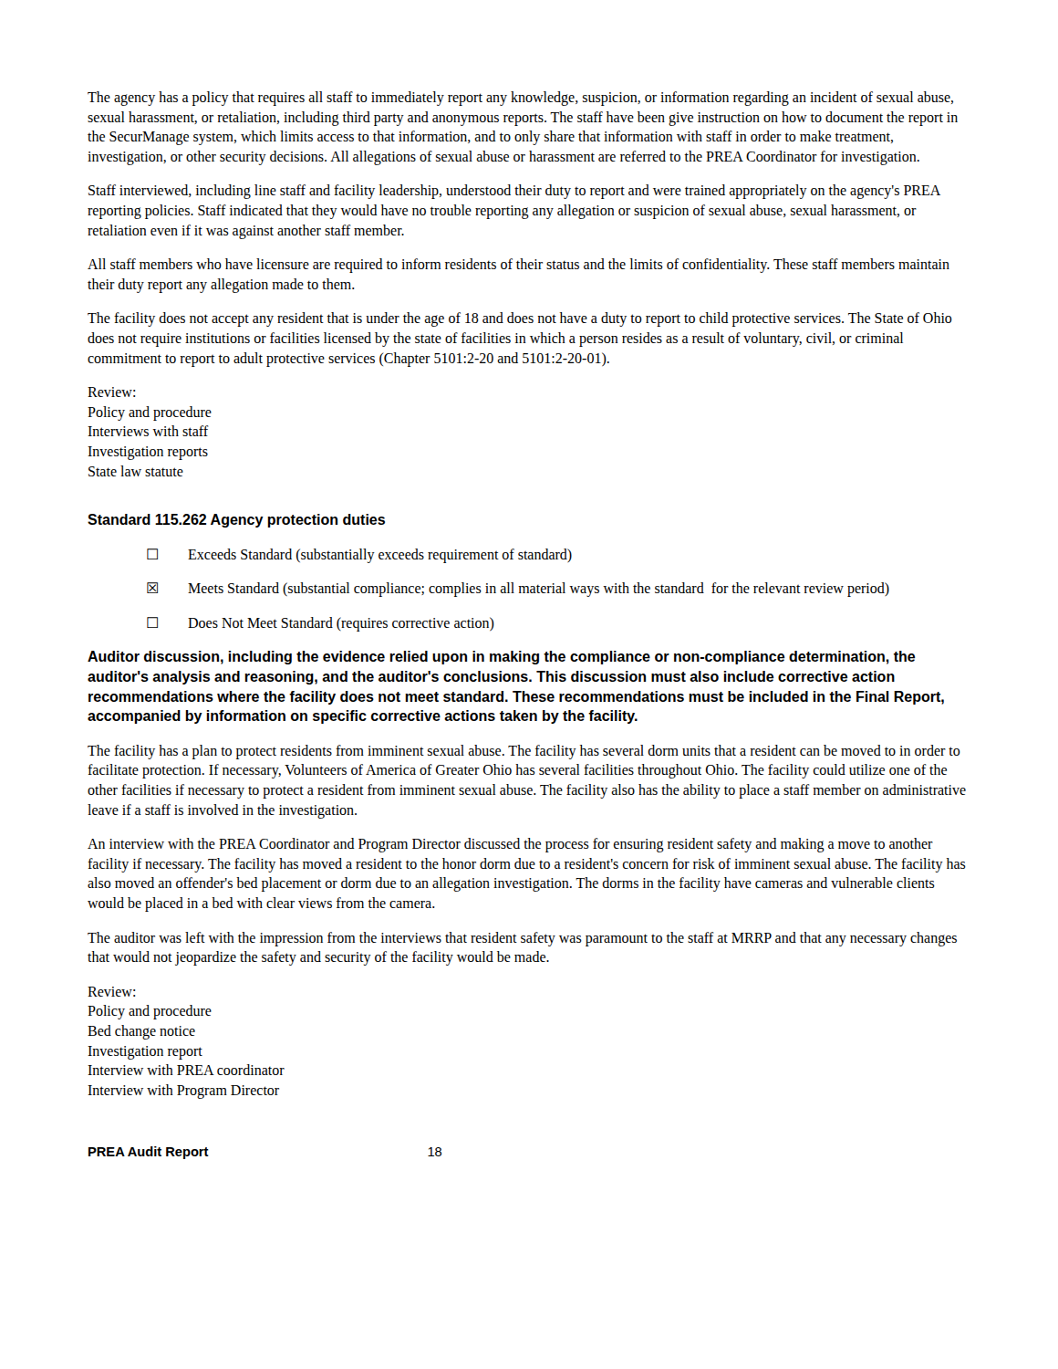The agency has a policy that requires all staff to immediately report any knowledge, suspicion, or information regarding an incident of sexual abuse, sexual harassment, or retaliation, including third party and anonymous reports. The staff have been give instruction on how to document the report in the SecurManage system, which limits access to that information, and to only share that information with staff in order to make treatment, investigation, or other security decisions. All allegations of sexual abuse or harassment are referred to the PREA Coordinator for investigation.
Staff interviewed, including line staff and facility leadership, understood their duty to report and were trained appropriately on the agency's PREA reporting policies. Staff indicated that they would have no trouble reporting any allegation or suspicion of sexual abuse, sexual harassment, or retaliation even if it was against another staff member.
All staff members who have licensure are required to inform residents of their status and the limits of confidentiality. These staff members maintain their duty report any allegation made to them.
The facility does not accept any resident that is under the age of 18 and does not have a duty to report to child protective services. The State of Ohio does not require institutions or facilities licensed by the state of facilities in which a person resides as a result of voluntary, civil, or criminal commitment to report to adult protective services (Chapter 5101:2-20 and 5101:2-20-01).
Review:
Policy and procedure
Interviews with staff
Investigation reports
State law statute
Standard 115.262 Agency protection duties
☐ Exceeds Standard (substantially exceeds requirement of standard)
☒ Meets Standard (substantial compliance; complies in all material ways with the standard for the relevant review period)
☐ Does Not Meet Standard (requires corrective action)
Auditor discussion, including the evidence relied upon in making the compliance or non-compliance determination, the auditor's analysis and reasoning, and the auditor's conclusions. This discussion must also include corrective action recommendations where the facility does not meet standard. These recommendations must be included in the Final Report, accompanied by information on specific corrective actions taken by the facility.
The facility has a plan to protect residents from imminent sexual abuse. The facility has several dorm units that a resident can be moved to in order to facilitate protection. If necessary, Volunteers of America of Greater Ohio has several facilities throughout Ohio. The facility could utilize one of the other facilities if necessary to protect a resident from imminent sexual abuse. The facility also has the ability to place a staff member on administrative leave if a staff is involved in the investigation.
An interview with the PREA Coordinator and Program Director discussed the process for ensuring resident safety and making a move to another facility if necessary. The facility has moved a resident to the honor dorm due to a resident's concern for risk of imminent sexual abuse. The facility has also moved an offender's bed placement or dorm due to an allegation investigation. The dorms in the facility have cameras and vulnerable clients would be placed in a bed with clear views from the camera.
The auditor was left with the impression from the interviews that resident safety was paramount to the staff at MRRP and that any necessary changes that would not jeopardize the safety and security of the facility would be made.
Review:
Policy and procedure
Bed change notice
Investigation report
Interview with PREA coordinator
Interview with Program Director
PREA Audit Report 18